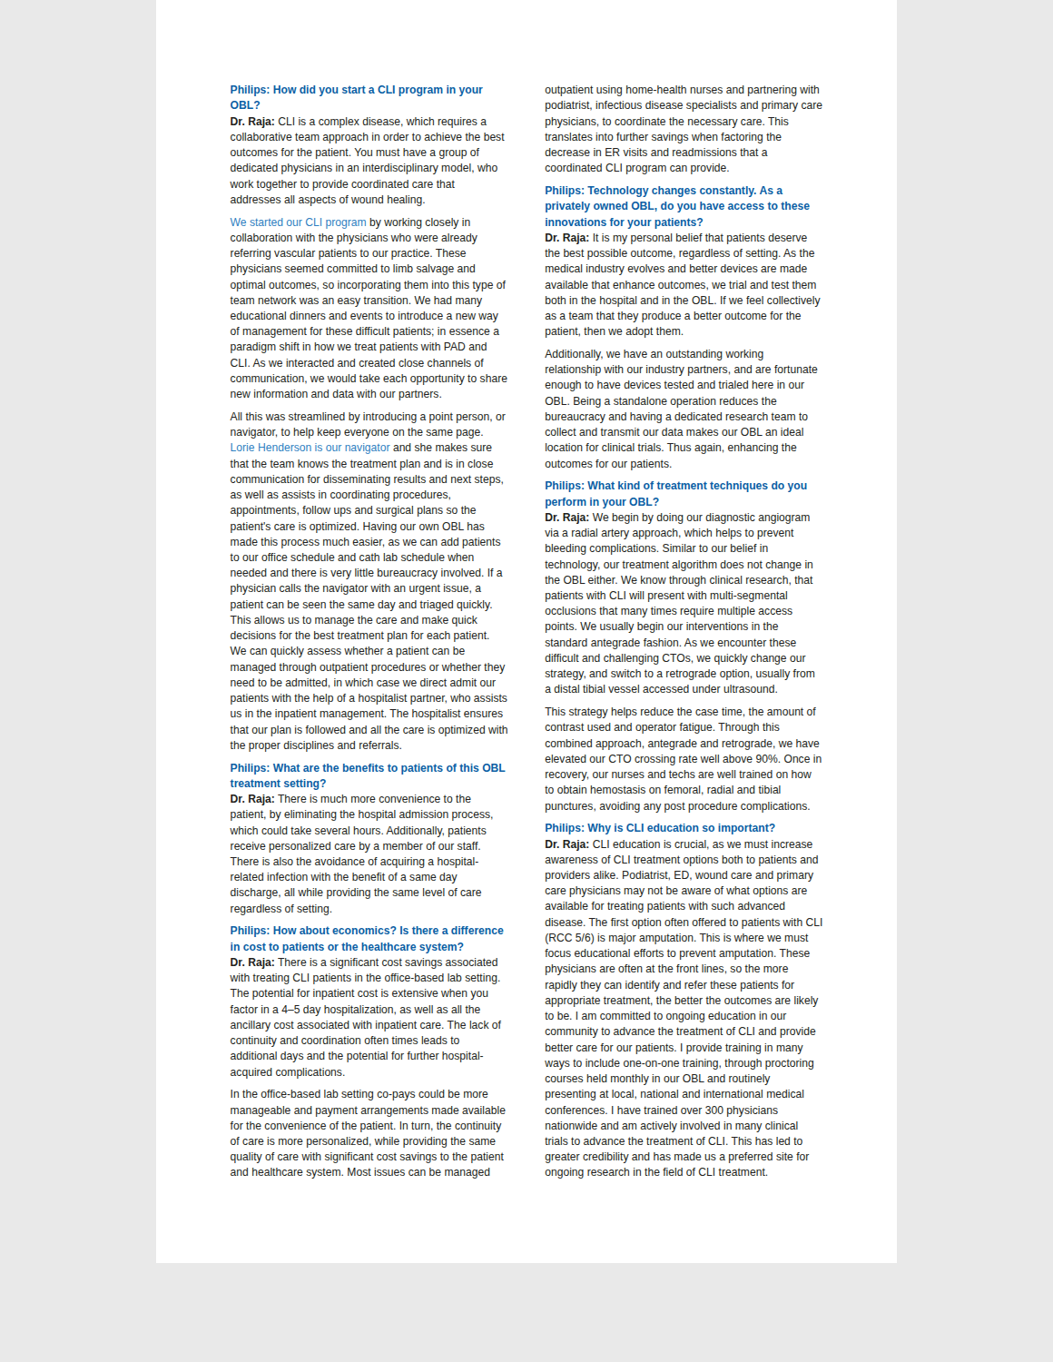Philips: How did you start a CLI program in your OBL?
Dr. Raja: CLI is a complex disease, which requires a collaborative team approach in order to achieve the best outcomes for the patient. You must have a group of dedicated physicians in an interdisciplinary model, who work together to provide coordinated care that addresses all aspects of wound healing.
We started our CLI program by working closely in collaboration with the physicians who were already referring vascular patients to our practice. These physicians seemed committed to limb salvage and optimal outcomes, so incorporating them into this type of team network was an easy transition. We had many educational dinners and events to introduce a new way of management for these difficult patients; in essence a paradigm shift in how we treat patients with PAD and CLI. As we interacted and created close channels of communication, we would take each opportunity to share new information and data with our partners.
All this was streamlined by introducing a point person, or navigator, to help keep everyone on the same page. Lorie Henderson is our navigator and she makes sure that the team knows the treatment plan and is in close communication for disseminating results and next steps, as well as assists in coordinating procedures, appointments, follow ups and surgical plans so the patient's care is optimized. Having our own OBL has made this process much easier, as we can add patients to our office schedule and cath lab schedule when needed and there is very little bureaucracy involved. If a physician calls the navigator with an urgent issue, a patient can be seen the same day and triaged quickly. This allows us to manage the care and make quick decisions for the best treatment plan for each patient. We can quickly assess whether a patient can be managed through outpatient procedures or whether they need to be admitted, in which case we direct admit our patients with the help of a hospitalist partner, who assists us in the inpatient management. The hospitalist ensures that our plan is followed and all the care is optimized with the proper disciplines and referrals.
Philips: What are the benefits to patients of this OBL treatment setting?
Dr. Raja: There is much more convenience to the patient, by eliminating the hospital admission process, which could take several hours. Additionally, patients receive personalized care by a member of our staff. There is also the avoidance of acquiring a hospital-related infection with the benefit of a same day discharge, all while providing the same level of care regardless of setting.
Philips: How about economics? Is there a difference in cost to patients or the healthcare system?
Dr. Raja: There is a significant cost savings associated with treating CLI patients in the office-based lab setting. The potential for inpatient cost is extensive when you factor in a 4–5 day hospitalization, as well as all the ancillary cost associated with inpatient care. The lack of continuity and coordination often times leads to additional days and the potential for further hospital-acquired complications.
In the office-based lab setting co-pays could be more manageable and payment arrangements made available for the convenience of the patient. In turn, the continuity of care is more personalized, while providing the same quality of care with significant cost savings to the patient and healthcare system. Most issues can be managed outpatient using home-health nurses and partnering with podiatrist, infectious disease specialists and primary care physicians, to coordinate the necessary care. This translates into further savings when factoring the decrease in ER visits and readmissions that a coordinated CLI program can provide.
Philips: Technology changes constantly. As a privately owned OBL, do you have access to these innovations for your patients?
Dr. Raja: It is my personal belief that patients deserve the best possible outcome, regardless of setting. As the medical industry evolves and better devices are made available that enhance outcomes, we trial and test them both in the hospital and in the OBL. If we feel collectively as a team that they produce a better outcome for the patient, then we adopt them.
Additionally, we have an outstanding working relationship with our industry partners, and are fortunate enough to have devices tested and trialed here in our OBL. Being a standalone operation reduces the bureaucracy and having a dedicated research team to collect and transmit our data makes our OBL an ideal location for clinical trials. Thus again, enhancing the outcomes for our patients.
Philips: What kind of treatment techniques do you perform in your OBL?
Dr. Raja: We begin by doing our diagnostic angiogram via a radial artery approach, which helps to prevent bleeding complications. Similar to our belief in technology, our treatment algorithm does not change in the OBL either. We know through clinical research, that patients with CLI will present with multi-segmental occlusions that many times require multiple access points. We usually begin our interventions in the standard antegrade fashion. As we encounter these difficult and challenging CTOs, we quickly change our strategy, and switch to a retrograde option, usually from a distal tibial vessel accessed under ultrasound.
This strategy helps reduce the case time, the amount of contrast used and operator fatigue. Through this combined approach, antegrade and retrograde, we have elevated our CTO crossing rate well above 90%. Once in recovery, our nurses and techs are well trained on how to obtain hemostasis on femoral, radial and tibial punctures, avoiding any post procedure complications.
Philips: Why is CLI education so important?
Dr. Raja: CLI education is crucial, as we must increase awareness of CLI treatment options both to patients and providers alike. Podiatrist, ED, wound care and primary care physicians may not be aware of what options are available for treating patients with such advanced disease. The first option often offered to patients with CLI (RCC 5/6) is major amputation. This is where we must focus educational efforts to prevent amputation. These physicians are often at the front lines, so the more rapidly they can identify and refer these patients for appropriate treatment, the better the outcomes are likely to be. I am committed to ongoing education in our community to advance the treatment of CLI and provide better care for our patients. I provide training in many ways to include one-on-one training, through proctoring courses held monthly in our OBL and routinely presenting at local, national and international medical conferences. I have trained over 300 physicians nationwide and am actively involved in many clinical trials to advance the treatment of CLI. This has led to greater credibility and has made us a preferred site for ongoing research in the field of CLI treatment.